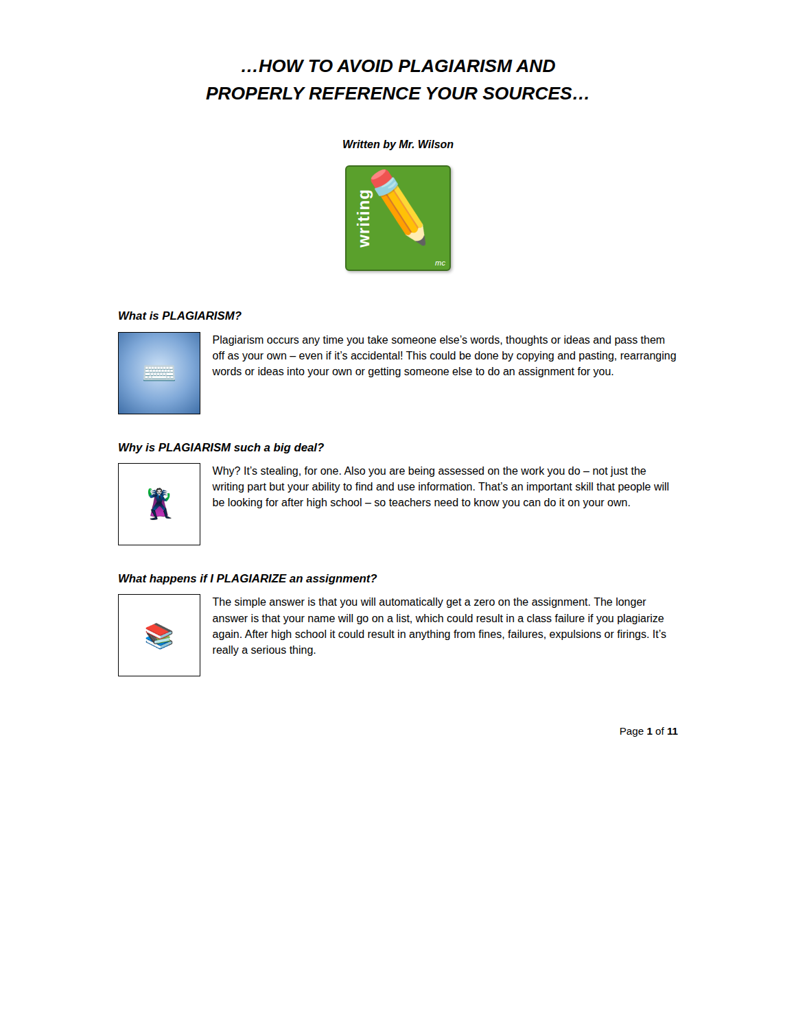…HOW TO AVOID PLAGIARISM AND
PROPERLY REFERENCE YOUR SOURCES…
Written by Mr. Wilson
writing ✏️ mc
What is PLAGIARISM?
⌨️
Plagiarism occurs any time you take someone else’s words, thoughts or ideas and pass them off as your own – even if it’s accidental! This could be done by copying and pasting, rearranging words or ideas into your own or getting someone else to do an assignment for you.
Why is PLAGIARISM such a big deal?
🦹
Why? It’s stealing, for one. Also you are being assessed on the work you do – not just the writing part but your ability to find and use information. That’s an important skill that people will be looking for after high school – so teachers need to know you can do it on your own.
What happens if I PLAGIARIZE an assignment?
📚
The simple answer is that you will automatically get a zero on the assignment. The longer answer is that your name will go on a list, which could result in a class failure if you plagiarize again. After high school it could result in anything from fines, failures, expulsions or firings. It’s really a serious thing.
Page 1 of 11